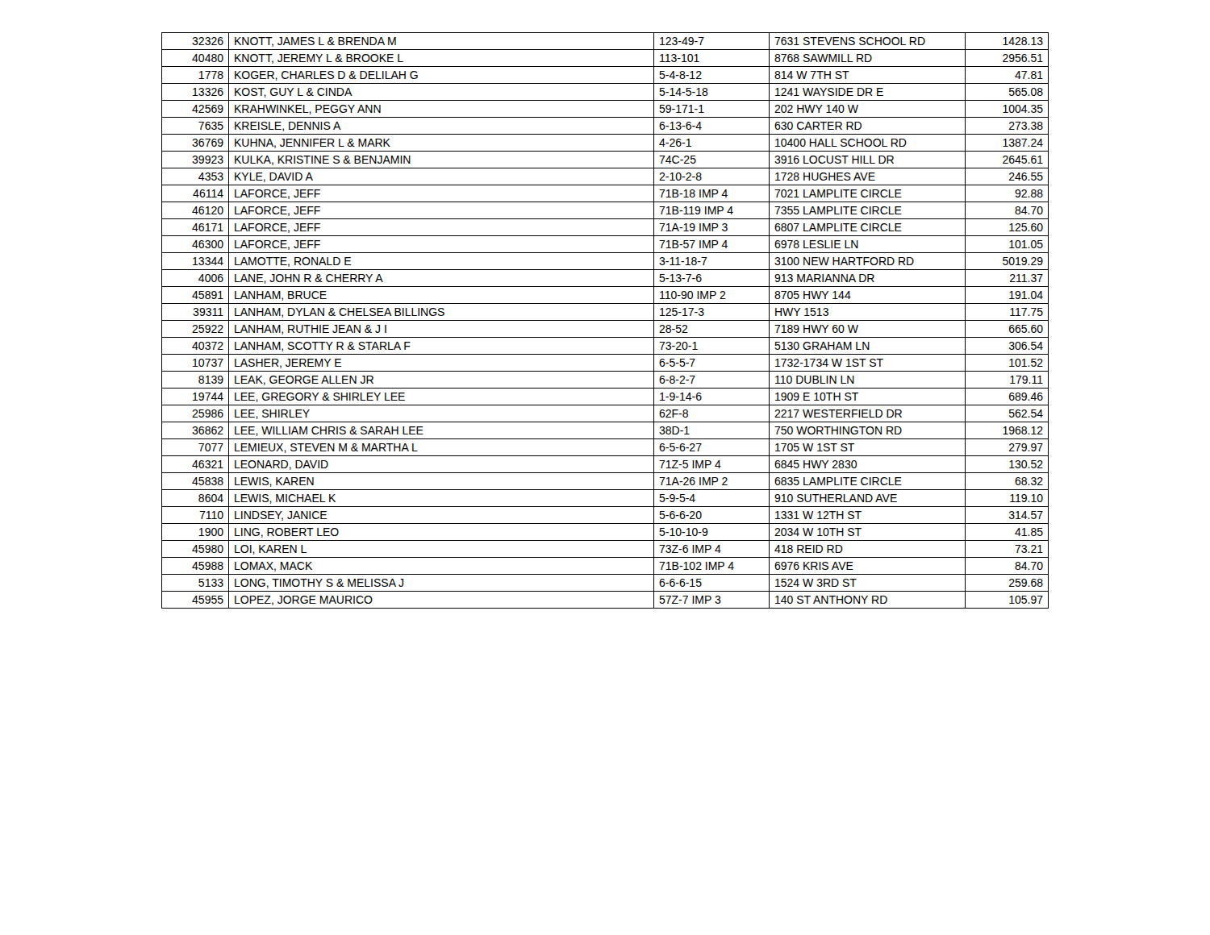| 32326 | KNOTT, JAMES L & BRENDA M | 123-49-7 | 7631 STEVENS SCHOOL RD | 1428.13 |
| 40480 | KNOTT, JEREMY L & BROOKE L | 113-101 | 8768 SAWMILL RD | 2956.51 |
| 1778 | KOGER, CHARLES D & DELILAH G | 5-4-8-12 | 814 W 7TH ST | 47.81 |
| 13326 | KOST, GUY L & CINDA | 5-14-5-18 | 1241 WAYSIDE DR E | 565.08 |
| 42569 | KRAHWINKEL, PEGGY ANN | 59-171-1 | 202 HWY 140 W | 1004.35 |
| 7635 | KREISLE, DENNIS A | 6-13-6-4 | 630 CARTER RD | 273.38 |
| 36769 | KUHNA, JENNIFER L & MARK | 4-26-1 | 10400 HALL SCHOOL RD | 1387.24 |
| 39923 | KULKA, KRISTINE S & BENJAMIN | 74C-25 | 3916 LOCUST HILL DR | 2645.61 |
| 4353 | KYLE, DAVID A | 2-10-2-8 | 1728 HUGHES AVE | 246.55 |
| 46114 | LAFORCE, JEFF | 71B-18 IMP 4 | 7021 LAMPLITE CIRCLE | 92.88 |
| 46120 | LAFORCE, JEFF | 71B-119 IMP 4 | 7355 LAMPLITE CIRCLE | 84.70 |
| 46171 | LAFORCE, JEFF | 71A-19 IMP 3 | 6807 LAMPLITE CIRCLE | 125.60 |
| 46300 | LAFORCE, JEFF | 71B-57 IMP 4 | 6978 LESLIE LN | 101.05 |
| 13344 | LAMOTTE, RONALD E | 3-11-18-7 | 3100 NEW HARTFORD RD | 5019.29 |
| 4006 | LANE, JOHN R & CHERRY A | 5-13-7-6 | 913 MARIANNA DR | 211.37 |
| 45891 | LANHAM, BRUCE | 110-90 IMP 2 | 8705 HWY 144 | 191.04 |
| 39311 | LANHAM, DYLAN & CHELSEA BILLINGS | 125-17-3 | HWY 1513 | 117.75 |
| 25922 | LANHAM, RUTHIE JEAN & J I | 28-52 | 7189 HWY 60 W | 665.60 |
| 40372 | LANHAM, SCOTTY R & STARLA F | 73-20-1 | 5130 GRAHAM LN | 306.54 |
| 10737 | LASHER, JEREMY E | 6-5-5-7 | 1732-1734 W 1ST ST | 101.52 |
| 8139 | LEAK, GEORGE ALLEN JR | 6-8-2-7 | 110 DUBLIN LN | 179.11 |
| 19744 | LEE, GREGORY & SHIRLEY LEE | 1-9-14-6 | 1909 E 10TH ST | 689.46 |
| 25986 | LEE, SHIRLEY | 62F-8 | 2217 WESTERFIELD DR | 562.54 |
| 36862 | LEE, WILLIAM CHRIS & SARAH LEE | 38D-1 | 750 WORTHINGTON RD | 1968.12 |
| 7077 | LEMIEUX, STEVEN M & MARTHA L | 6-5-6-27 | 1705 W 1ST ST | 279.97 |
| 46321 | LEONARD, DAVID | 71Z-5 IMP 4 | 6845 HWY 2830 | 130.52 |
| 45838 | LEWIS, KAREN | 71A-26 IMP 2 | 6835 LAMPLITE CIRCLE | 68.32 |
| 8604 | LEWIS, MICHAEL K | 5-9-5-4 | 910 SUTHERLAND AVE | 119.10 |
| 7110 | LINDSEY, JANICE | 5-6-6-20 | 1331 W 12TH ST | 314.57 |
| 1900 | LING, ROBERT LEO | 5-10-10-9 | 2034 W 10TH ST | 41.85 |
| 45980 | LOI, KAREN L | 73Z-6 IMP 4 | 418 REID RD | 73.21 |
| 45988 | LOMAX, MACK | 71B-102 IMP 4 | 6976 KRIS AVE | 84.70 |
| 5133 | LONG, TIMOTHY S & MELISSA J | 6-6-6-15 | 1524 W 3RD ST | 259.68 |
| 45955 | LOPEZ, JORGE MAURICO | 57Z-7 IMP 3 | 140 ST ANTHONY RD | 105.97 |